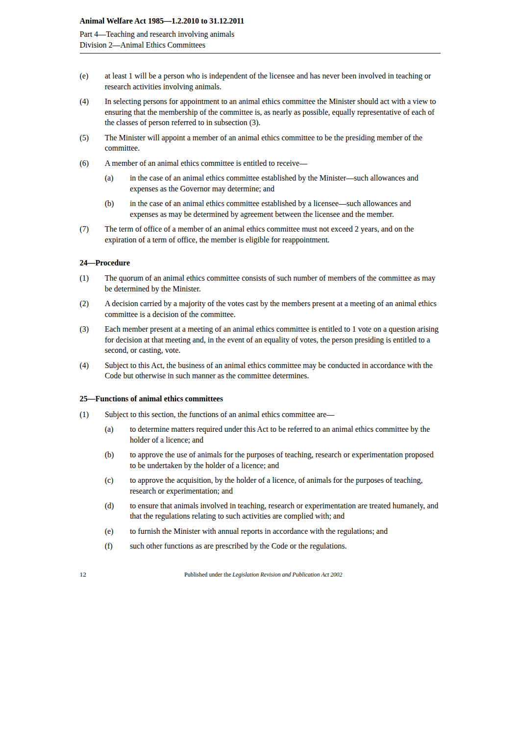Animal Welfare Act 1985—1.2.2010 to 31.12.2011
Part 4—Teaching and research involving animals
Division 2—Animal Ethics Committees
(e) at least 1 will be a person who is independent of the licensee and has never been involved in teaching or research activities involving animals.
(4) In selecting persons for appointment to an animal ethics committee the Minister should act with a view to ensuring that the membership of the committee is, as nearly as possible, equally representative of each of the classes of person referred to in subsection (3).
(5) The Minister will appoint a member of an animal ethics committee to be the presiding member of the committee.
(6) A member of an animal ethics committee is entitled to receive—
(a) in the case of an animal ethics committee established by the Minister—such allowances and expenses as the Governor may determine; and
(b) in the case of an animal ethics committee established by a licensee—such allowances and expenses as may be determined by agreement between the licensee and the member.
(7) The term of office of a member of an animal ethics committee must not exceed 2 years, and on the expiration of a term of office, the member is eligible for reappointment.
24—Procedure
(1) The quorum of an animal ethics committee consists of such number of members of the committee as may be determined by the Minister.
(2) A decision carried by a majority of the votes cast by the members present at a meeting of an animal ethics committee is a decision of the committee.
(3) Each member present at a meeting of an animal ethics committee is entitled to 1 vote on a question arising for decision at that meeting and, in the event of an equality of votes, the person presiding is entitled to a second, or casting, vote.
(4) Subject to this Act, the business of an animal ethics committee may be conducted in accordance with the Code but otherwise in such manner as the committee determines.
25—Functions of animal ethics committees
(1) Subject to this section, the functions of an animal ethics committee are—
(a) to determine matters required under this Act to be referred to an animal ethics committee by the holder of a licence; and
(b) to approve the use of animals for the purposes of teaching, research or experimentation proposed to be undertaken by the holder of a licence; and
(c) to approve the acquisition, by the holder of a licence, of animals for the purposes of teaching, research or experimentation; and
(d) to ensure that animals involved in teaching, research or experimentation are treated humanely, and that the regulations relating to such activities are complied with; and
(e) to furnish the Minister with annual reports in accordance with the regulations; and
(f) such other functions as are prescribed by the Code or the regulations.
12 Published under the Legislation Revision and Publication Act 2002